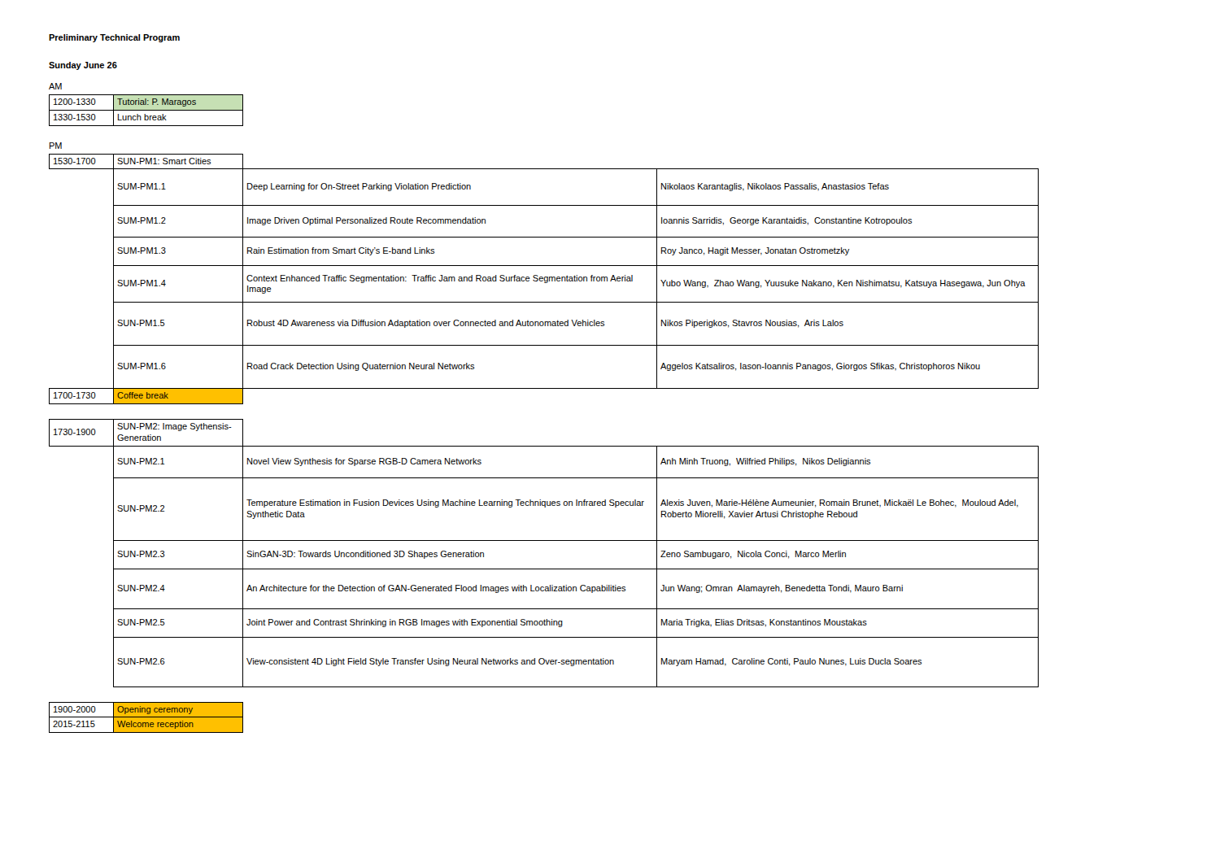Preliminary Technical Program
Sunday June 26
AM
| 1200-1330 | Tutorial: P. Maragos |
| 1330-1530 | Lunch break |
PM
| 1530-1700 | SUN-PM1: Smart Cities | | |
| | SUM-PM1.1 | Deep Learning for On-Street Parking Violation Prediction | Nikolaos Karantaglis, Nikolaos Passalis, Anastasios Tefas |
| | SUM-PM1.2 | Image Driven Optimal Personalized Route Recommendation | Ioannis Sarridis, George Karantaidis, Constantine Kotropoulos |
| | SUM-PM1.3 | Rain Estimation from Smart City’s E-band Links | Roy Janco, Hagit Messer, Jonatan Ostrometzky |
| | SUM-PM1.4 | Context Enhanced Traffic Segmentation: Traffic Jam and Road Surface Segmentation from Aerial Image | Yubo Wang, Zhao Wang, Yuusuke Nakano, Ken Nishimatsu, Katsuya Hasegawa, Jun Ohya |
| | SUN-PM1.5 | Robust 4D Awareness via Diffusion Adaptation over Connected and Autonomated Vehicles | Nikos Piperigkos, Stavros Nousias, Aris Lalos |
| | SUM-PM1.6 | Road Crack Detection Using Quaternion Neural Networks | Aggelos Katsaliros, Iason-Ioannis Panagos, Giorgos Sfikas, Christophoros Nikou |
| 1700-1730 | Coffee break | | |
| 1730-1900 | SUN-PM2: Image Sythensis- Generation | | |
| | SUN-PM2.1 | Novel View Synthesis for Sparse RGB-D Camera Networks | Anh Minh Truong, Wilfried Philips, Nikos Deligiannis |
| | SUN-PM2.2 | Temperature Estimation in Fusion Devices Using Machine Learning Techniques on Infrared Specular Synthetic Data | Alexis Juven, Marie-Hélène Aumeunier, Romain Brunet, Mickaël Le Bohec, Mouloud Adel, Roberto Miorelli, Xavier Artusi Christophe Reboud |
| | SUN-PM2.3 | SinGAN-3D: Towards Unconditioned 3D Shapes Generation | Zeno Sambugaro, Nicola Conci, Marco Merlin |
| | SUN-PM2.4 | An Architecture for the Detection of GAN-Generated Flood Images with Localization Capabilities | Jun Wang; Omran Alamayreh, Benedetta Tondi, Mauro Barni |
| | SUN-PM2.5 | Joint Power and Contrast Shrinking in RGB Images with Exponential Smoothing | Maria Trigka, Elias Dritsas, Konstantinos Moustakas |
| | SUN-PM2.6 | View-consistent 4D Light Field Style Transfer Using Neural Networks and Over-segmentation | Maryam Hamad, Caroline Conti, Paulo Nunes, Luis Ducla Soares |
| 1900-2000 | Opening ceremony |
| 2015-2115 | Welcome reception |